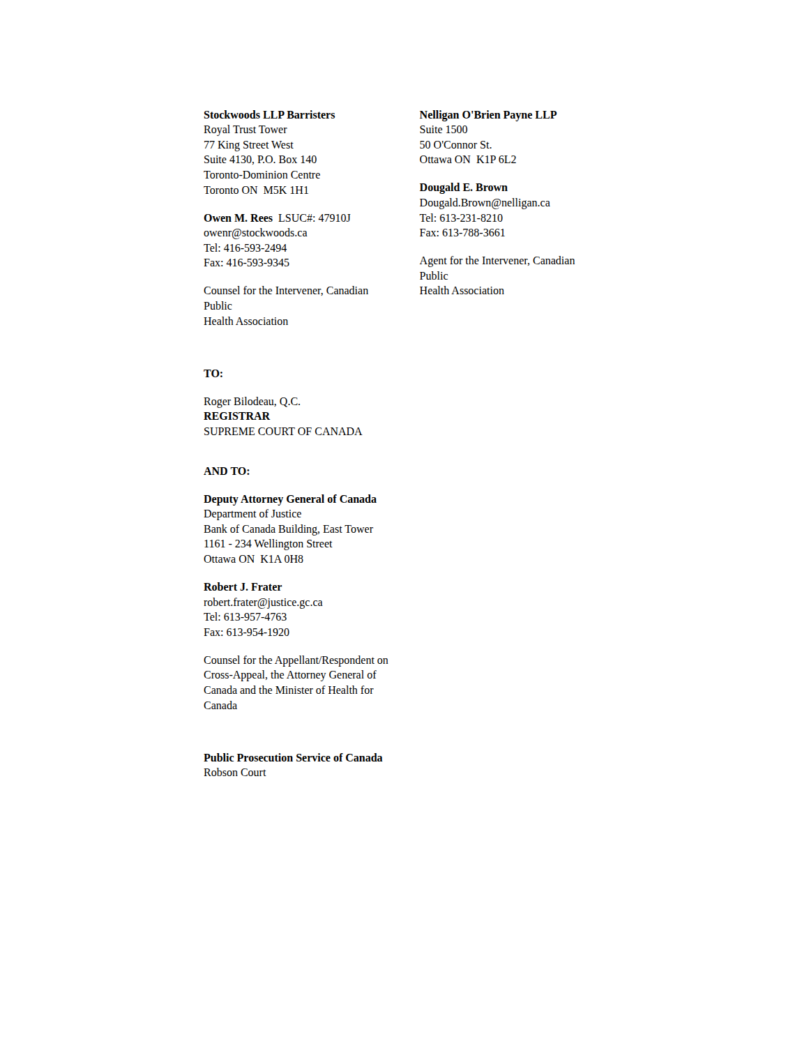Stockwoods LLP Barristers
Royal Trust Tower
77 King Street West
Suite 4130, P.O. Box 140
Toronto-Dominion Centre
Toronto ON M5K 1H1
Owen M. Rees LSUC#: 47910J
owenr@stockwoods.ca
Tel: 416-593-2494
Fax: 416-593-9345
Counsel for the Intervener, Canadian Public
Health Association
Nelligan O'Brien Payne LLP
Suite 1500
50 O'Connor St.
Ottawa ON K1P 6L2
Dougald E. Brown
Dougald.Brown@nelligan.ca
Tel: 613-231-8210
Fax: 613-788-3661
Agent for the Intervener, Canadian Public
Health Association
TO:
Roger Bilodeau, Q.C.
REGISTRAR
SUPREME COURT OF CANADA
AND TO:
Deputy Attorney General of Canada
Department of Justice
Bank of Canada Building, East Tower
1161 - 234 Wellington Street
Ottawa ON K1A 0H8
Robert J. Frater
robert.frater@justice.gc.ca
Tel: 613-957-4763
Fax: 613-954-1920
Counsel for the Appellant/Respondent on
Cross-Appeal, the Attorney General of
Canada and the Minister of Health for
Canada
Public Prosecution Service of Canada
Robson Court